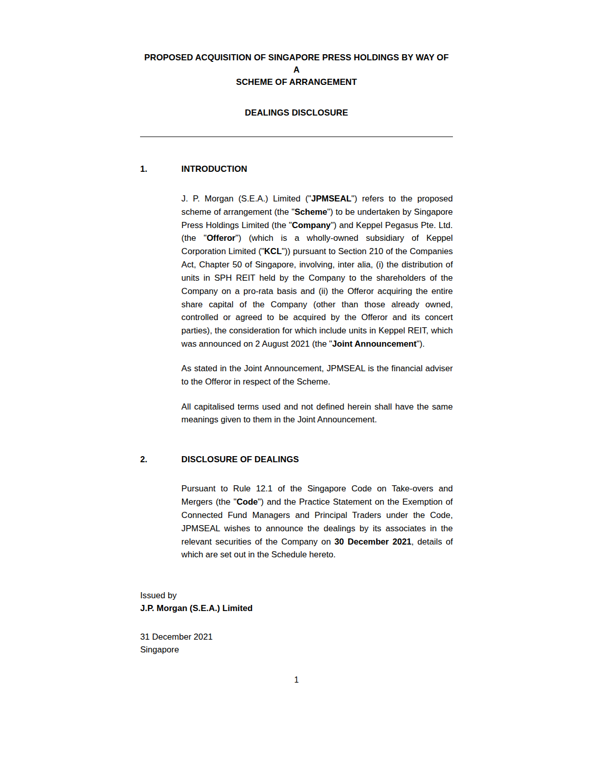Proposed Acquisition of Singapore Press Holdings by way of a
Scheme of Arrangement
Dealings Disclosure
1.
Introduction
J. P. Morgan (S.E.A.) Limited ("JPMSEAL") refers to the proposed scheme of arrangement (the "Scheme") to be undertaken by Singapore Press Holdings Limited (the "Company") and Keppel Pegasus Pte. Ltd. (the "Offeror") (which is a wholly-owned subsidiary of Keppel Corporation Limited ("KCL")) pursuant to Section 210 of the Companies Act, Chapter 50 of Singapore, involving, inter alia, (i) the distribution of units in SPH REIT held by the Company to the shareholders of the Company on a pro-rata basis and (ii) the Offeror acquiring the entire share capital of the Company (other than those already owned, controlled or agreed to be acquired by the Offeror and its concert parties), the consideration for which include units in Keppel REIT, which was announced on 2 August 2021 (the "Joint Announcement").
As stated in the Joint Announcement, JPMSEAL is the financial adviser to the Offeror in respect of the Scheme.
All capitalised terms used and not defined herein shall have the same meanings given to them in the Joint Announcement.
2.
Disclosure of Dealings
Pursuant to Rule 12.1 of the Singapore Code on Take-overs and Mergers (the "Code") and the Practice Statement on the Exemption of Connected Fund Managers and Principal Traders under the Code, JPMSEAL wishes to announce the dealings by its associates in the relevant securities of the Company on 30 December 2021, details of which are set out in the Schedule hereto.
Issued by
J.P. Morgan (S.E.A.) Limited
31 December 2021
Singapore
1